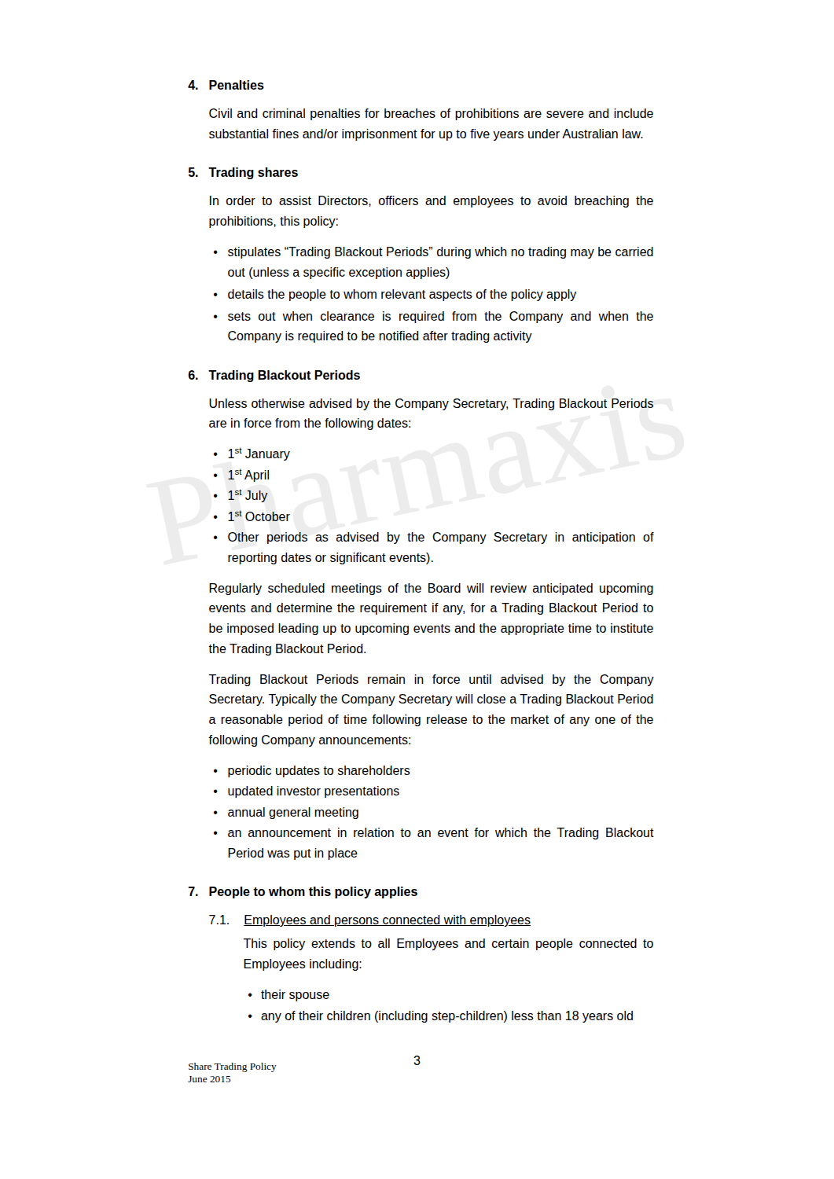Pharmaxis
4.
Penalties
Civil and criminal penalties for breaches of prohibitions are severe and include substantial fines and/or imprisonment for up to five years under Australian law.
5.
Trading shares
In order to assist Directors, officers and employees to avoid breaching the prohibitions, this policy:
stipulates “Trading Blackout Periods” during which no trading may be carried out (unless a specific exception applies)
details the people to whom relevant aspects of the policy apply
sets out when clearance is required from the Company and when the Company is required to be notified after trading activity
6.
Trading Blackout Periods
Unless otherwise advised by the Company Secretary, Trading Blackout Periods are in force from the following dates:
1st January
1st April
1st July
1st October
Other periods as advised by the Company Secretary in anticipation of reporting dates or significant events).
Regularly scheduled meetings of the Board will review anticipated upcoming events and determine the requirement if any, for a Trading Blackout Period to be imposed leading up to upcoming events and the appropriate time to institute the Trading Blackout Period.
Trading Blackout Periods remain in force until advised by the Company Secretary. Typically the Company Secretary will close a Trading Blackout Period a reasonable period of time following release to the market of any one of the following Company announcements:
periodic updates to shareholders
updated investor presentations
annual general meeting
an announcement in relation to an event for which the Trading Blackout Period was put in place
7.
People to whom this policy applies
7.1. Employees and persons connected with employees
This policy extends to all Employees and certain people connected to Employees including:
their spouse
any of their children (including step-children) less than 18 years old
3
Share Trading Policy
June 2015